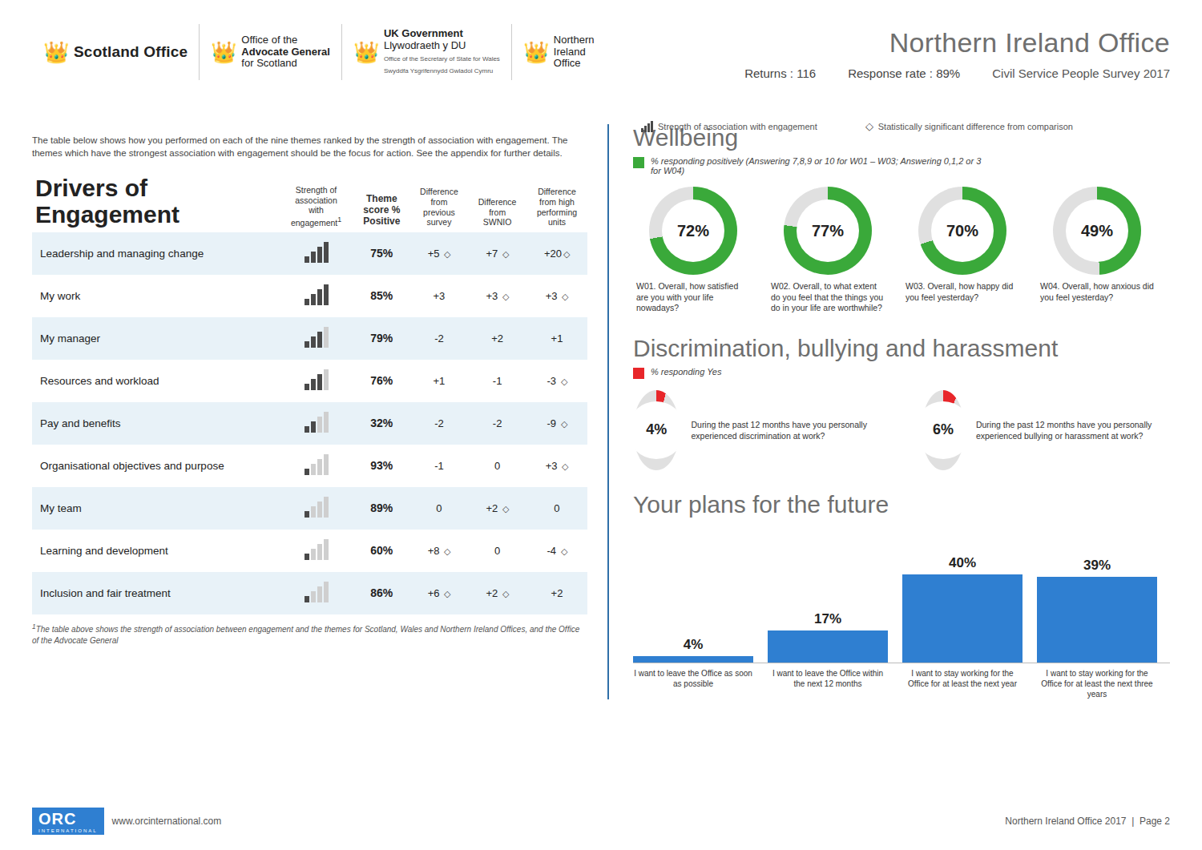👑 Scotland Office
👑 Office of the
Advocate General
for Scotland
👑 UK Government
Llywodraeth y DU
Office of the Secretary of State for Wales
Swyddfa Ysgrifennydd Gwladol Cymru
👑 Northern
Ireland
Office
Northern Ireland Office
Returns : 116 Response rate : 89% Civil Service People Survey 2017
Strength of association with engagement
◇ Statistically significant difference from comparison
The table below shows how you performed on each of the nine themes ranked by the strength of association with engagement. The themes which have the strongest association with engagement should be the focus for action. See the appendix for further details.
| Drivers of Engagement | Strength of association with engagement 1 | Theme score % Positive | Difference from previous survey | Difference from SWNIO | Difference from high performing units |
| --- | --- | --- | --- | --- | --- |
| Leadership and managing change | | 75% | +5 ◇ | +7 ◇ | +20 ◇ |
| My work | | 85% | +3 | +3 ◇ | +3 ◇ |
| My manager | | 79% | -2 | +2 | +1 |
| Resources and workload | | 76% | +1 | -1 | -3 ◇ |
| Pay and benefits | | 32% | -2 | -2 | -9 ◇ |
| Organisational objectives and purpose | | 93% | -1 | 0 | +3 ◇ |
| My team | | 89% | 0 | +2 ◇ | 0 |
| Learning and development | | 60% | +8 ◇ | 0 | -4 ◇ |
| Inclusion and fair treatment | | 86% | +6 ◇ | +2 ◇ | +2 |
1The table above shows the strength of association between engagement and the themes for Scotland, Wales and Northern Ireland Offices, and the Office of the Advocate General
Wellbeing
% responding positively (Answering 7,8,9 or 10 for W01 – W03; Answering 0,1,2 or 3
for W04)
72%
W01. Overall, how satisfied are you with your life nowadays?
77%
W02. Overall, to what extent do you feel that the things you do in your life are worthwhile?
70%
W03. Overall, how happy did you feel yesterday?
49%
W04. Overall, how anxious did you feel yesterday?
Discrimination, bullying and harassment
% responding Yes
4%
During the past 12 months have you personally experienced discrimination at work?
6%
During the past 12 months have you personally experienced bullying or harassment at work?
Your plans for the future
4%
17%
40%
39%
I want to leave the Office as soon as possible
I want to leave the Office within the next 12 months
I want to stay working for the Office for at least the next year
I want to stay working for the Office for at least the next three years
ORCINTERNATIONAL www.orcinternational.com
Northern Ireland Office 2017 | Page 2